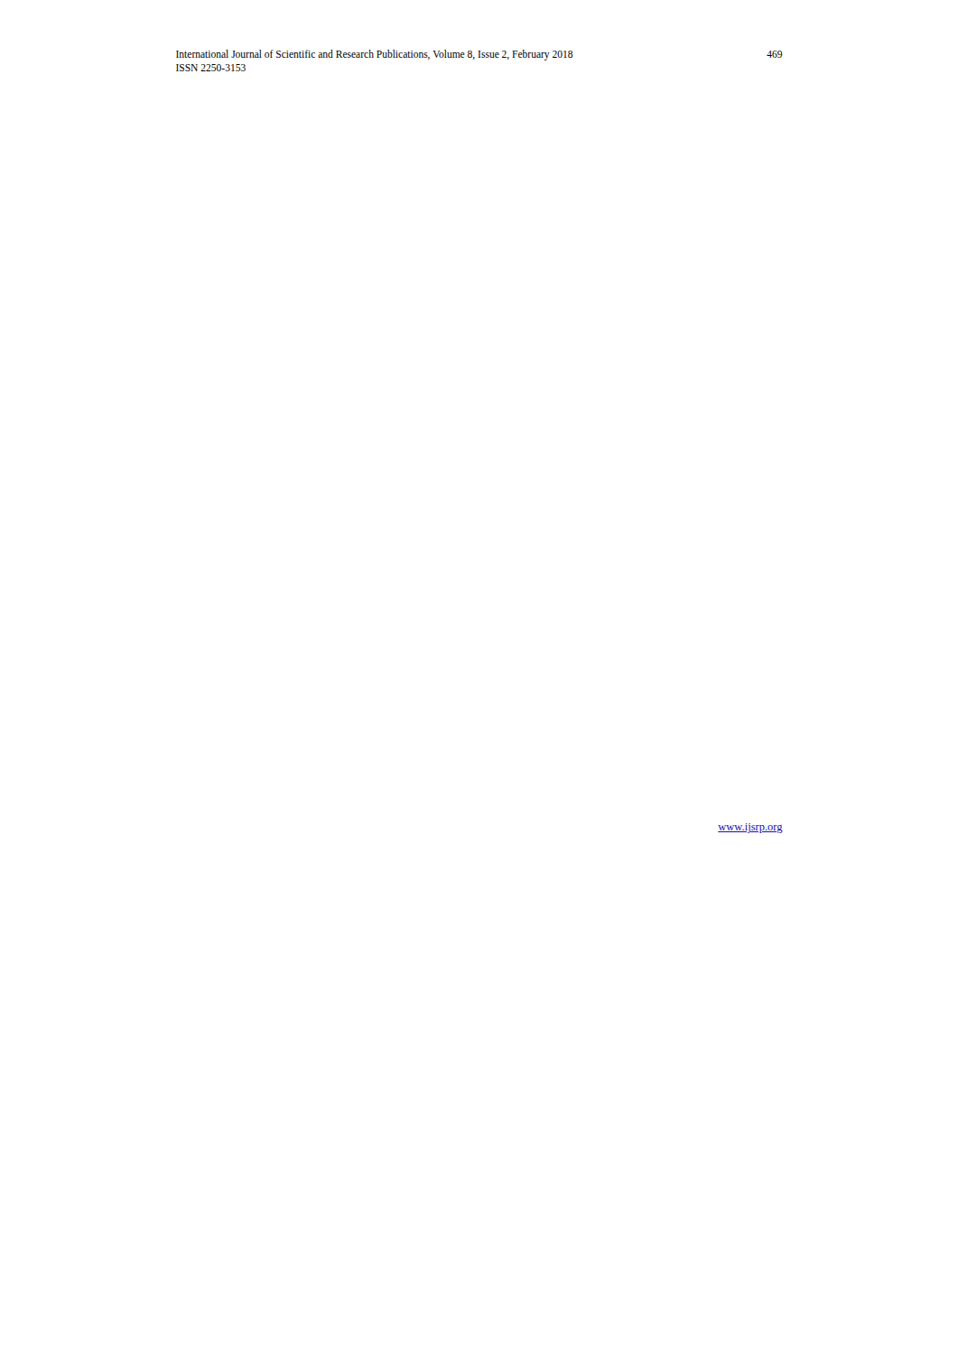International Journal of Scientific and Research Publications, Volume 8, Issue 2, February 2018
ISSN 2250-3153
469
www.ijsrp.org